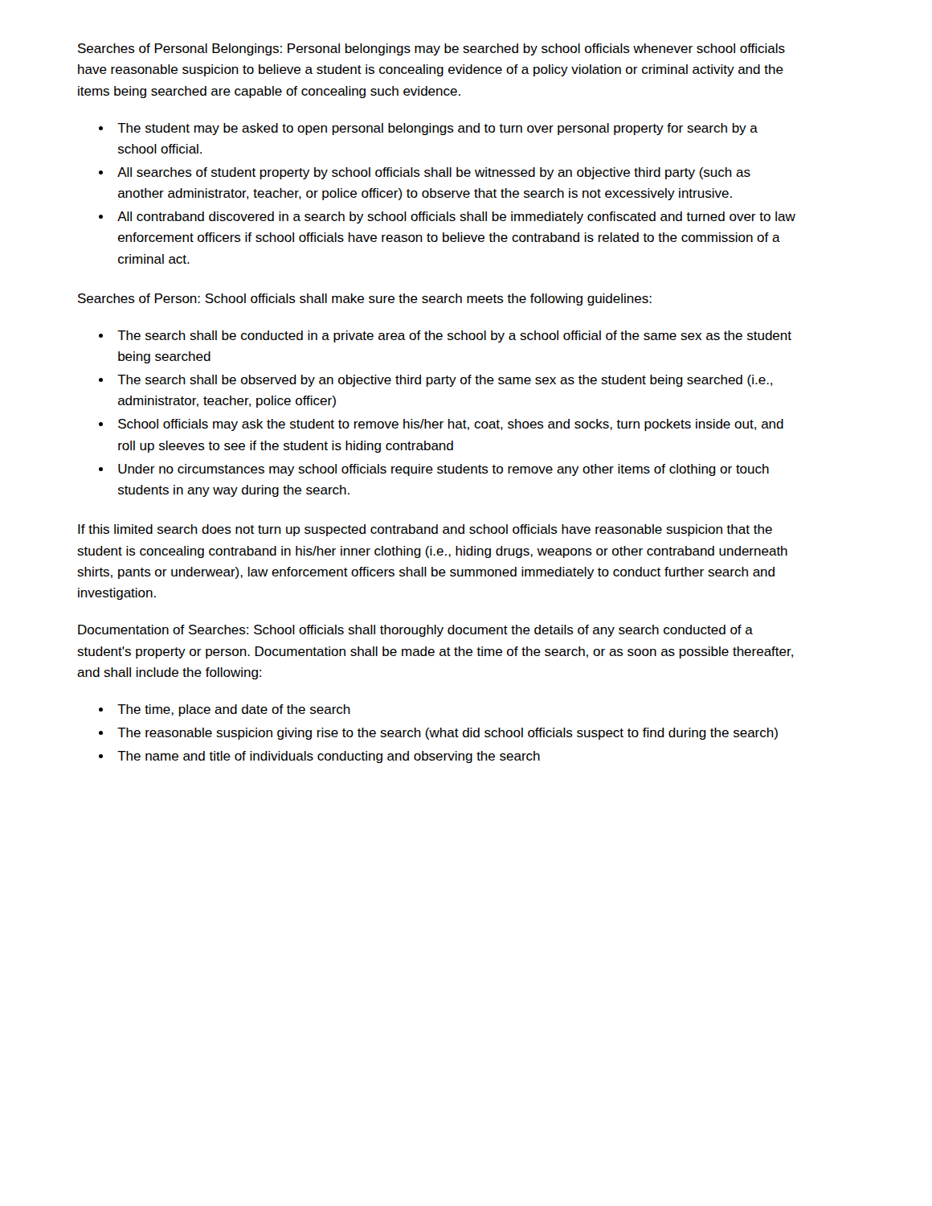Searches of Personal Belongings: Personal belongings may be searched by school officials whenever school officials have reasonable suspicion to believe a student is concealing evidence of a policy violation or criminal activity and the items being searched are capable of concealing such evidence.
The student may be asked to open personal belongings and to turn over personal property for search by a school official.
All searches of student property by school officials shall be witnessed by an objective third party (such as another administrator, teacher, or police officer) to observe that the search is not excessively intrusive.
All contraband discovered in a search by school officials shall be immediately confiscated and turned over to law enforcement officers if school officials have reason to believe the contraband is related to the commission of a criminal act.
Searches of Person: School officials shall make sure the search meets the following guidelines:
The search shall be conducted in a private area of the school by a school official of the same sex as the student being searched
The search shall be observed by an objective third party of the same sex as the student being searched (i.e., administrator, teacher, police officer)
School officials may ask the student to remove his/her hat, coat, shoes and socks, turn pockets inside out, and roll up sleeves to see if the student is hiding contraband
Under no circumstances may school officials require students to remove any other items of clothing or touch students in any way during the search.
If this limited search does not turn up suspected contraband and school officials have reasonable suspicion that the student is concealing contraband in his/her inner clothing (i.e., hiding drugs, weapons or other contraband underneath shirts, pants or underwear), law enforcement officers shall be summoned immediately to conduct further search and investigation.
Documentation of Searches: School officials shall thoroughly document the details of any search conducted of a student's property or person. Documentation shall be made at the time of the search, or as soon as possible thereafter, and shall include the following:
The time, place and date of the search
The reasonable suspicion giving rise to the search (what did school officials suspect to find during the search)
The name and title of individuals conducting and observing the search